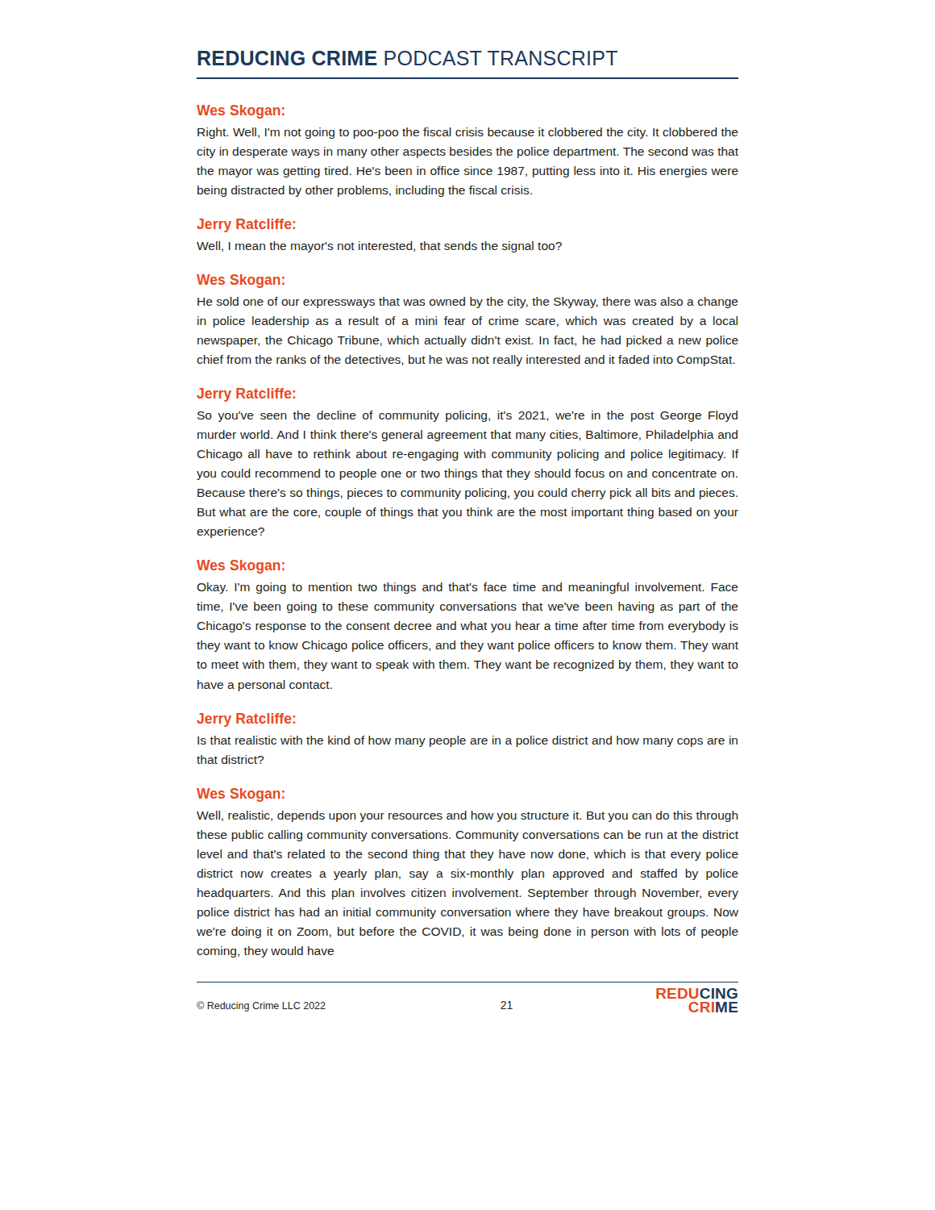Reducing Crime Podcast Transcript
Wes Skogan:
Right. Well, I'm not going to poo-poo the fiscal crisis because it clobbered the city. It clobbered the city in desperate ways in many other aspects besides the police department. The second was that the mayor was getting tired. He's been in office since 1987, putting less into it. His energies were being distracted by other problems, including the fiscal crisis.
Jerry Ratcliffe:
Well, I mean the mayor's not interested, that sends the signal too?
Wes Skogan:
He sold one of our expressways that was owned by the city, the Skyway, there was also a change in police leadership as a result of a mini fear of crime scare, which was created by a local newspaper, the Chicago Tribune, which actually didn't exist. In fact, he had picked a new police chief from the ranks of the detectives, but he was not really interested and it faded into CompStat.
Jerry Ratcliffe:
So you've seen the decline of community policing, it's 2021, we're in the post George Floyd murder world. And I think there's general agreement that many cities, Baltimore, Philadelphia and Chicago all have to rethink about re-engaging with community policing and police legitimacy. If you could recommend to people one or two things that they should focus on and concentrate on. Because there's so things, pieces to community policing, you could cherry pick all bits and pieces. But what are the core, couple of things that you think are the most important thing based on your experience?
Wes Skogan:
Okay. I'm going to mention two things and that's face time and meaningful involvement. Face time, I've been going to these community conversations that we've been having as part of the Chicago's response to the consent decree and what you hear a time after time from everybody is they want to know Chicago police officers, and they want police officers to know them. They want to meet with them, they want to speak with them. They want be recognized by them, they want to have a personal contact.
Jerry Ratcliffe:
Is that realistic with the kind of how many people are in a police district and how many cops are in that district?
Wes Skogan:
Well, realistic, depends upon your resources and how you structure it. But you can do this through these public calling community conversations. Community conversations can be run at the district level and that's related to the second thing that they have now done, which is that every police district now creates a yearly plan, say a six-monthly plan approved and staffed by police headquarters. And this plan involves citizen involvement. September through November, every police district has had an initial community conversation where they have breakout groups. Now we're doing it on Zoom, but before the COVID, it was being done in person with lots of people coming, they would have
© Reducing Crime LLC 2022
21
REDUCING
CRIME